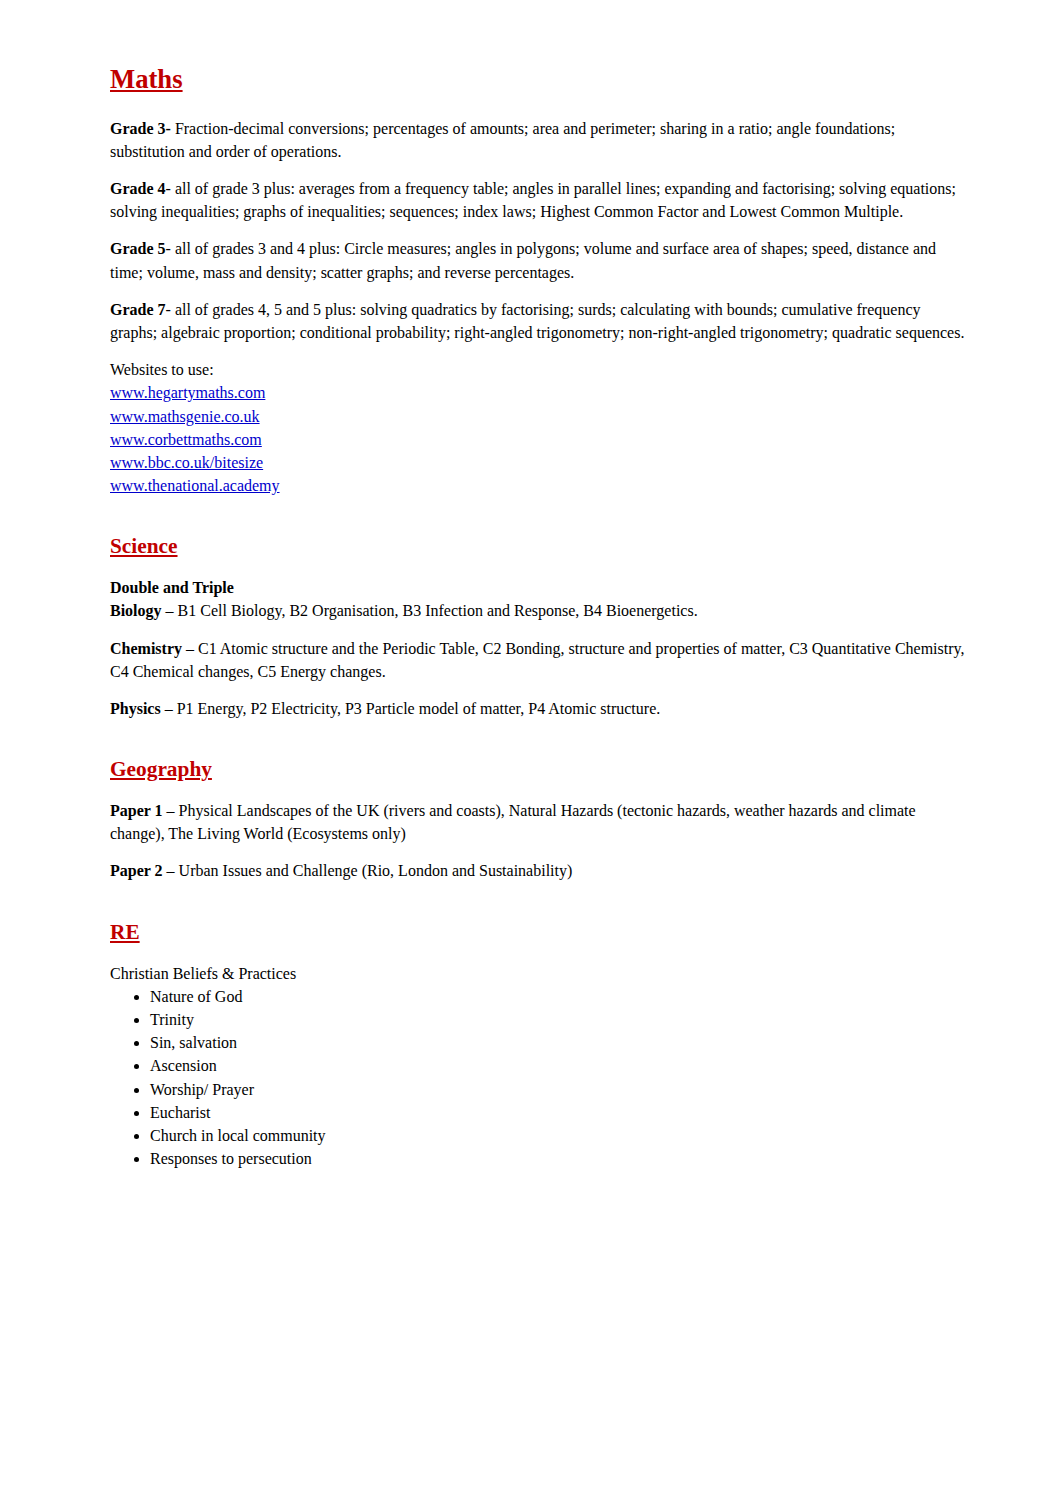Maths
Grade 3- Fraction-decimal conversions; percentages of amounts; area and perimeter; sharing in a ratio; angle foundations; substitution and order of operations.
Grade 4- all of grade 3 plus: averages from a frequency table; angles in parallel lines; expanding and factorising; solving equations; solving inequalities; graphs of inequalities; sequences; index laws; Highest Common Factor and Lowest Common Multiple.
Grade 5- all of grades 3 and 4 plus: Circle measures; angles in polygons; volume and surface area of shapes; speed, distance and time; volume, mass and density; scatter graphs; and reverse percentages.
Grade 7- all of grades 4, 5 and 5 plus: solving quadratics by factorising; surds; calculating with bounds; cumulative frequency graphs; algebraic proportion; conditional probability; right-angled trigonometry; non-right-angled trigonometry; quadratic sequences.
Websites to use:
www.hegartymaths.com www.mathsgenie.co.uk www.corbettmaths.com www.bbc.co.uk/bitesize www.thenational.academy
Science
Double and Triple
Biology – B1 Cell Biology, B2 Organisation, B3 Infection and Response, B4 Bioenergetics.
Chemistry – C1 Atomic structure and the Periodic Table, C2 Bonding, structure and properties of matter, C3 Quantitative Chemistry, C4 Chemical changes, C5 Energy changes.
Physics – P1 Energy, P2 Electricity, P3 Particle model of matter, P4 Atomic structure.
Geography
Paper 1 – Physical Landscapes of the UK (rivers and coasts), Natural Hazards (tectonic hazards, weather hazards and climate change), The Living World (Ecosystems only)
Paper 2 – Urban Issues and Challenge (Rio, London and Sustainability)
RE
Christian Beliefs & Practices
Nature of God
Trinity
Sin, salvation
Ascension
Worship/ Prayer
Eucharist
Church in local community
Responses to persecution